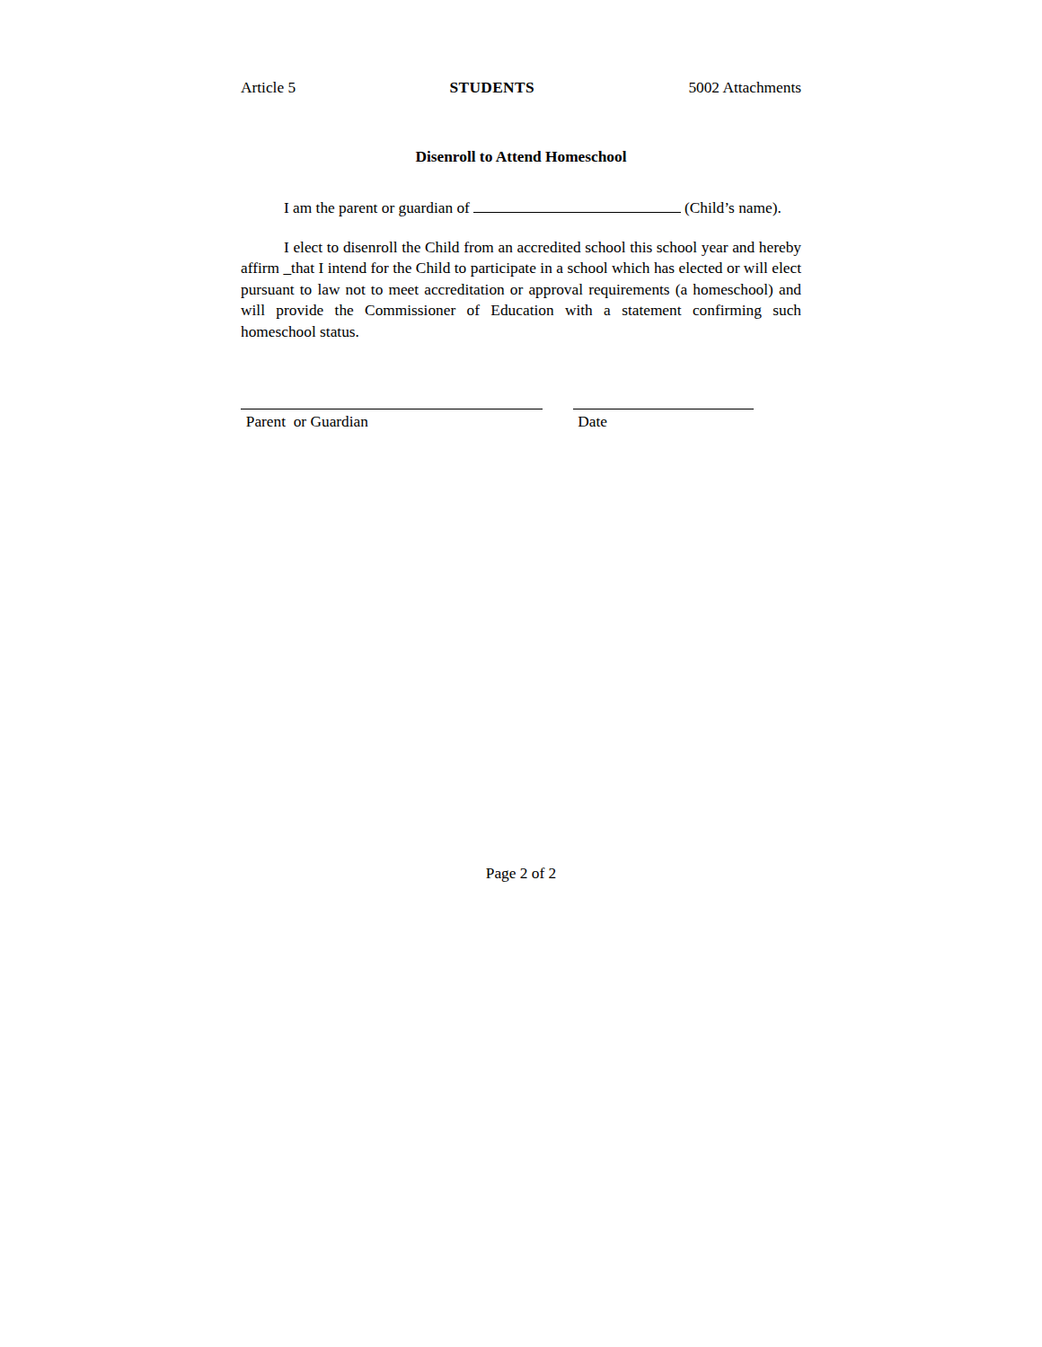Article 5
STUDENTS
5002 Attachments
Disenroll to Attend Homeschool
I am the parent or guardian of (Child’s name).
I elect to disenroll the Child from an accredited school this school year and hereby affirm _that I intend for the Child to participate in a school which has elected or will elect pursuant to law not to meet accreditation or approval requirements (a homeschool) and will provide the Commissioner of Education with a statement confirming such homeschool status.
Parent or Guardian
Date
Page 2 of 2